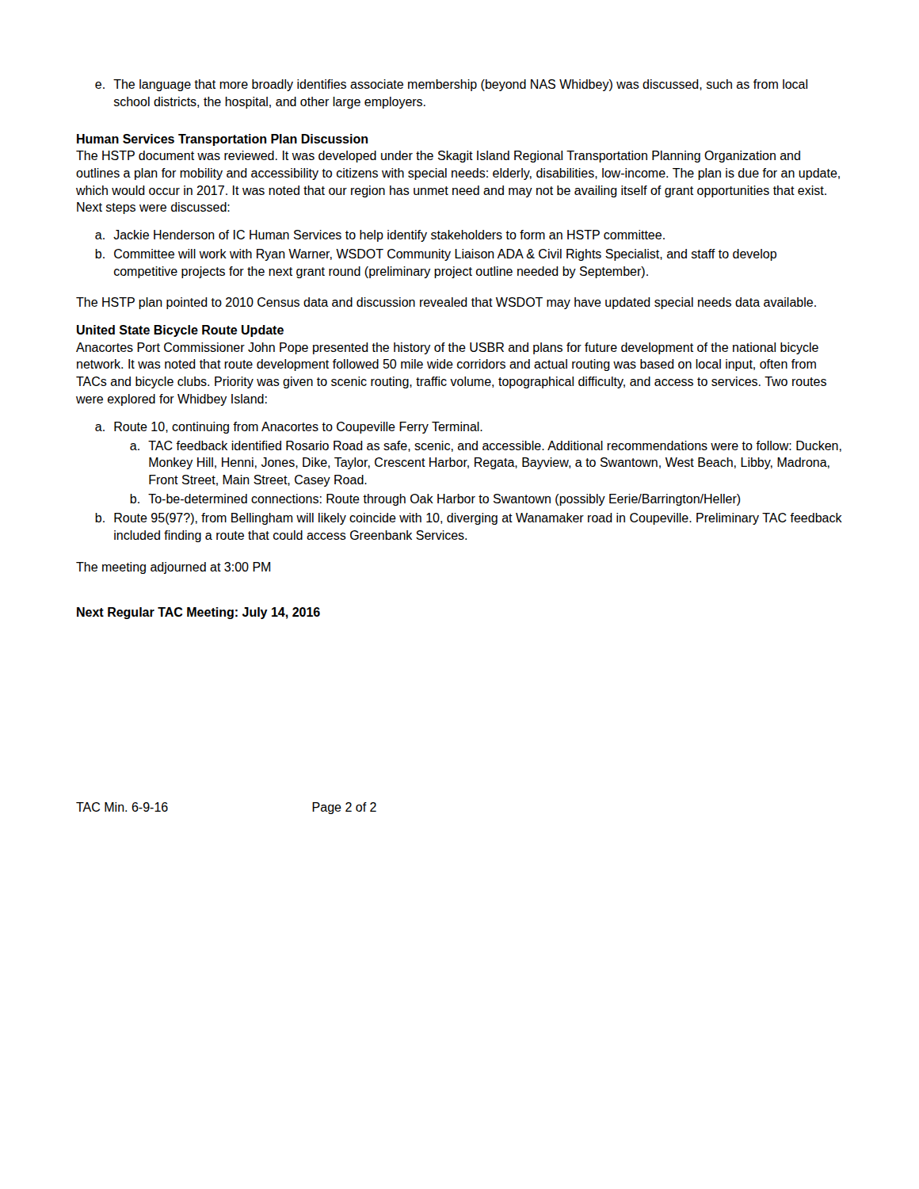The language that more broadly identifies associate membership (beyond NAS Whidbey) was discussed, such as from local school districts, the hospital, and other large employers.
Human Services Transportation Plan Discussion
The HSTP document was reviewed. It was developed under the Skagit Island Regional Transportation Planning Organization and outlines a plan for mobility and accessibility to citizens with special needs: elderly, disabilities, low-income. The plan is due for an update, which would occur in 2017. It was noted that our region has unmet need and may not be availing itself of grant opportunities that exist. Next steps were discussed:
Jackie Henderson of IC Human Services to help identify stakeholders to form an HSTP committee.
Committee will work with Ryan Warner, WSDOT Community Liaison ADA & Civil Rights Specialist, and staff to develop competitive projects for the next grant round (preliminary project outline needed by September).
The HSTP plan pointed to 2010 Census data and discussion revealed that WSDOT may have updated special needs data available.
United State Bicycle Route Update
Anacortes Port Commissioner John Pope presented the history of the USBR and plans for future development of the national bicycle network. It was noted that route development followed 50 mile wide corridors and actual routing was based on local input, often from TACs and bicycle clubs. Priority was given to scenic routing, traffic volume, topographical difficulty, and access to services. Two routes were explored for Whidbey Island:
Route 10, continuing from Anacortes to Coupeville Ferry Terminal.
TAC feedback identified Rosario Road as safe, scenic, and accessible. Additional recommendations were to follow: Ducken, Monkey Hill, Henni, Jones, Dike, Taylor, Crescent Harbor, Regata, Bayview, a to Swantown, West Beach, Libby, Madrona, Front Street, Main Street, Casey Road.
To-be-determined connections: Route through Oak Harbor to Swantown (possibly Eerie/Barrington/Heller)
Route 95(97?), from Bellingham will likely coincide with 10, diverging at Wanamaker road in Coupeville. Preliminary TAC feedback included finding a route that could access Greenbank Services.
The meeting adjourned at 3:00 PM
Next Regular TAC Meeting: July 14, 2016
TAC Min. 6-9-16
Page 2 of 2